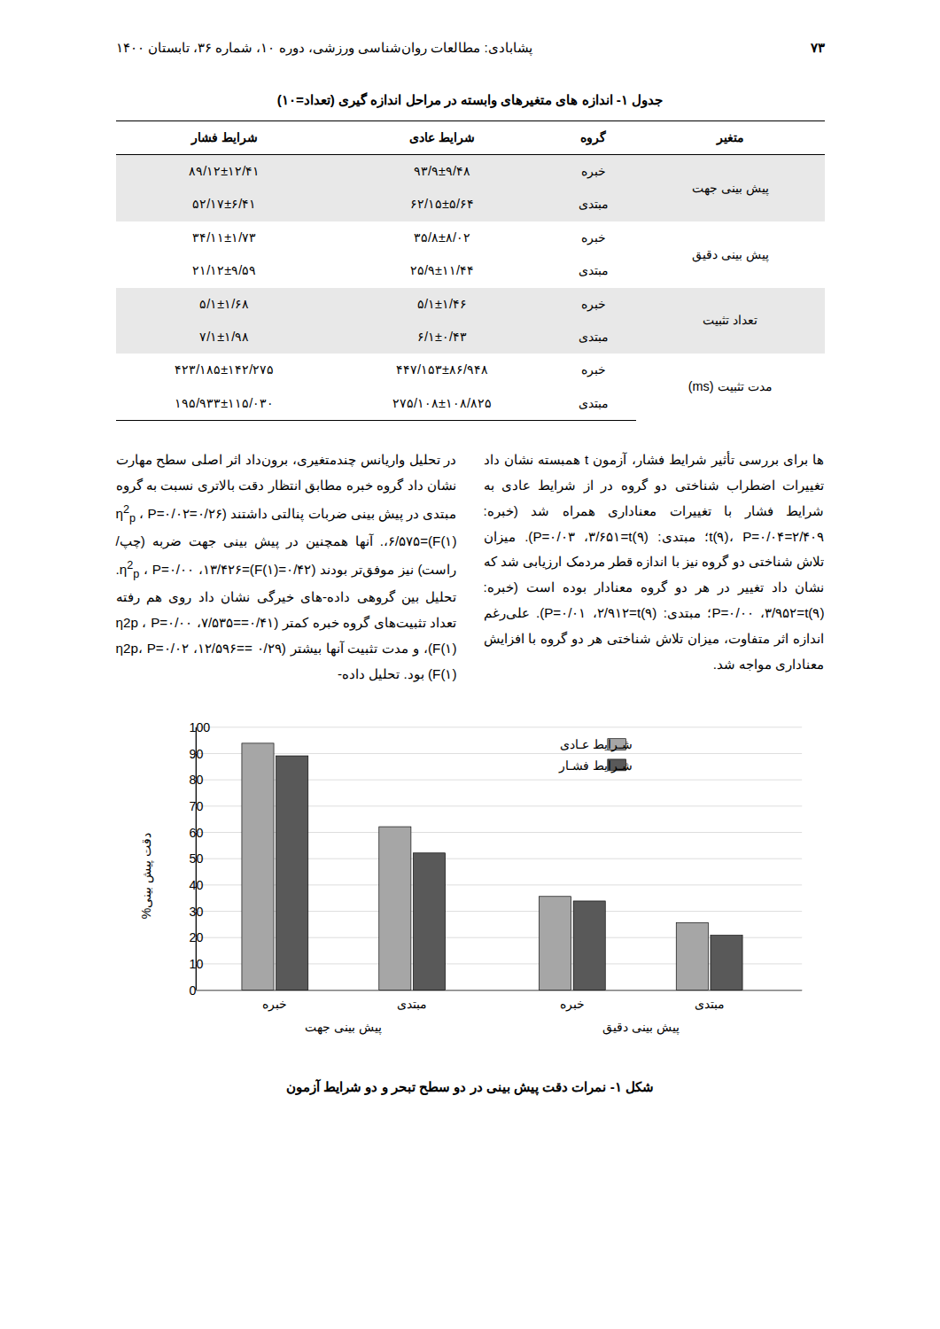۷۳ پشابادی: مطالعات روان‌شناسی ورزشی، دوره ۱۰، شماره ۳۶، تابستان ۱۴۰۰
جدول ۱- اندازه های متغیرهای وابسته در مراحل اندازه گیری (تعداد=۱۰)
| متغیر | گروه | شرایط عادی | شرایط فشار |
| --- | --- | --- | --- |
| پیش بینی جهت | خبره | ۹۳/۹±۹/۴۸ | ۸۹/۱۲±۱۲/۴۱ |
| مبتدی | ۶۲/۱۵±۵/۶۴ | ۵۲/۱۷±۶/۴۱ |
| پیش بینی دقیق | خبره | ۳۵/۸±۸/۰۲ | ۳۴/۱۱±۱/۷۳ |
| مبتدی | ۲۵/۹±۱۱/۴۴ | ۲۱/۱۲±۹/۵۹ |
| تعداد تثبیت | خبره | ۵/۱±۱/۴۶ | ۵/۱±۱/۶۸ |
| مبتدی | ۶/۱±۰/۴۳ | ۷/۱±۱/۹۸ |
| مدت تثبیت (ms) | خبره | ۴۴۷/۱۵۳±۸۶/۹۴۸ | ۴۲۳/۱۸۵±۱۴۲/۲۷۵ |
| مبتدی | ۲۷۵/۱۰۸±۱۰۸/۸۲۵ | ۱۹۵/۹۳۳±۱۱۵/۰۳۰ |
ها برای بررسی تأثیر شرایط فشار، آزمون t همبسته نشان داد تغییرات اضطراب شناختی دو گروه در از شرایط عادی به شرایط فشار با تغییرات معناداری همراه شد (خبره: ۲/۴۰۹=t(۹)، P=۰/۰۴؛ مبتدی: P=۰/۰۳ ،۳/۶۵۱=t(۹)). میزان تلاش شناختی دو گروه نیز با اندازه قطر مردمک ارزیابی شد که نشان داد تغییر در هر دو گروه معنادار بوده است (خبره: P=۰/۰۰ ،۳/۹۵۲=t(۹)؛ مبتدی: P=۰/۰۱ ،۲/۹۱۲=t(۹)). علی‌رغم اندازه اثر متفاوت، میزان تلاش شناختی هر دو گروه با افزایش معناداری مواجه شد.
در تحلیل واریانس چندمتغیری، برون‌داد اثر اصلی سطح مهارت نشان داد گروه خبره مطابق انتظار دقت بالاتری نسبت به گروه مبتدی در پیش بینی ضربات پنالتی داشتند (۰/۲۶=η2p ، P=۰/۰۲ ،۶/۵۷۵=(F(۱). آنها همچنین در پیش بینی جهت ضربه (چپ/راست) نیز موفق‌تر بودند (۰/۴۲=η2p ، P=۰/۰۰ ،۱۳/۴۲۶=(F(۱). تحلیل بین گروهی داده-های خیرگی نشان داد روی هم رفته تعداد تثبیت‌های گروه خبره کمتر (۰/۴۱=η2p ، P=۰/۰۰ ،۷/۵۳۵=(F(۱)، و مدت تثبیت آنها بیشتر (۰/۲۹ =η2p، P=۰/۰۲ ،۱۲/۵۹۶=(F(۱) بود. تحلیل داده-
0 10 20 30 40 50 60 70 80 90 100 دقت پیش بینی% خبره مبتدی خبره مبتدی پیش بینی جهت پیش بینی دقیق شـرایط عـادی شـرایط فشـار
شکل ۱- نمرات دقت پیش بینی در دو سطح تبحر و دو شرایط آزمون